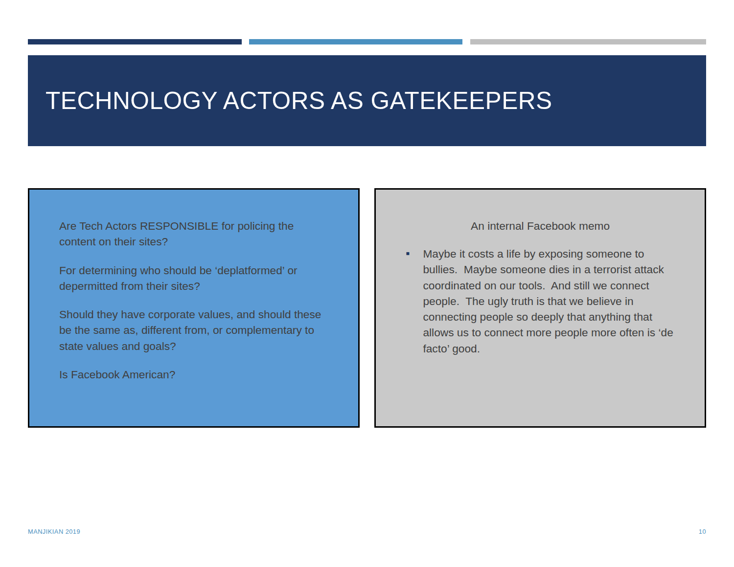TECHNOLOGY ACTORS AS GATEKEEPERS
Are Tech Actors RESPONSIBLE for policing the content on their sites?
For determining who should be ‘deplatformed’ or depermitted from their sites?
Should they have corporate values, and should these be the same as, different from, or complementary to state values and goals?
Is Facebook American?
An internal Facebook memo
Maybe it costs a life by exposing someone to bullies. Maybe someone dies in a terrorist attack coordinated on our tools. And still we connect people. The ugly truth is that we believe in connecting people so deeply that anything that allows us to connect more people more often is ‘de facto’ good.
Manjikian 2019
10